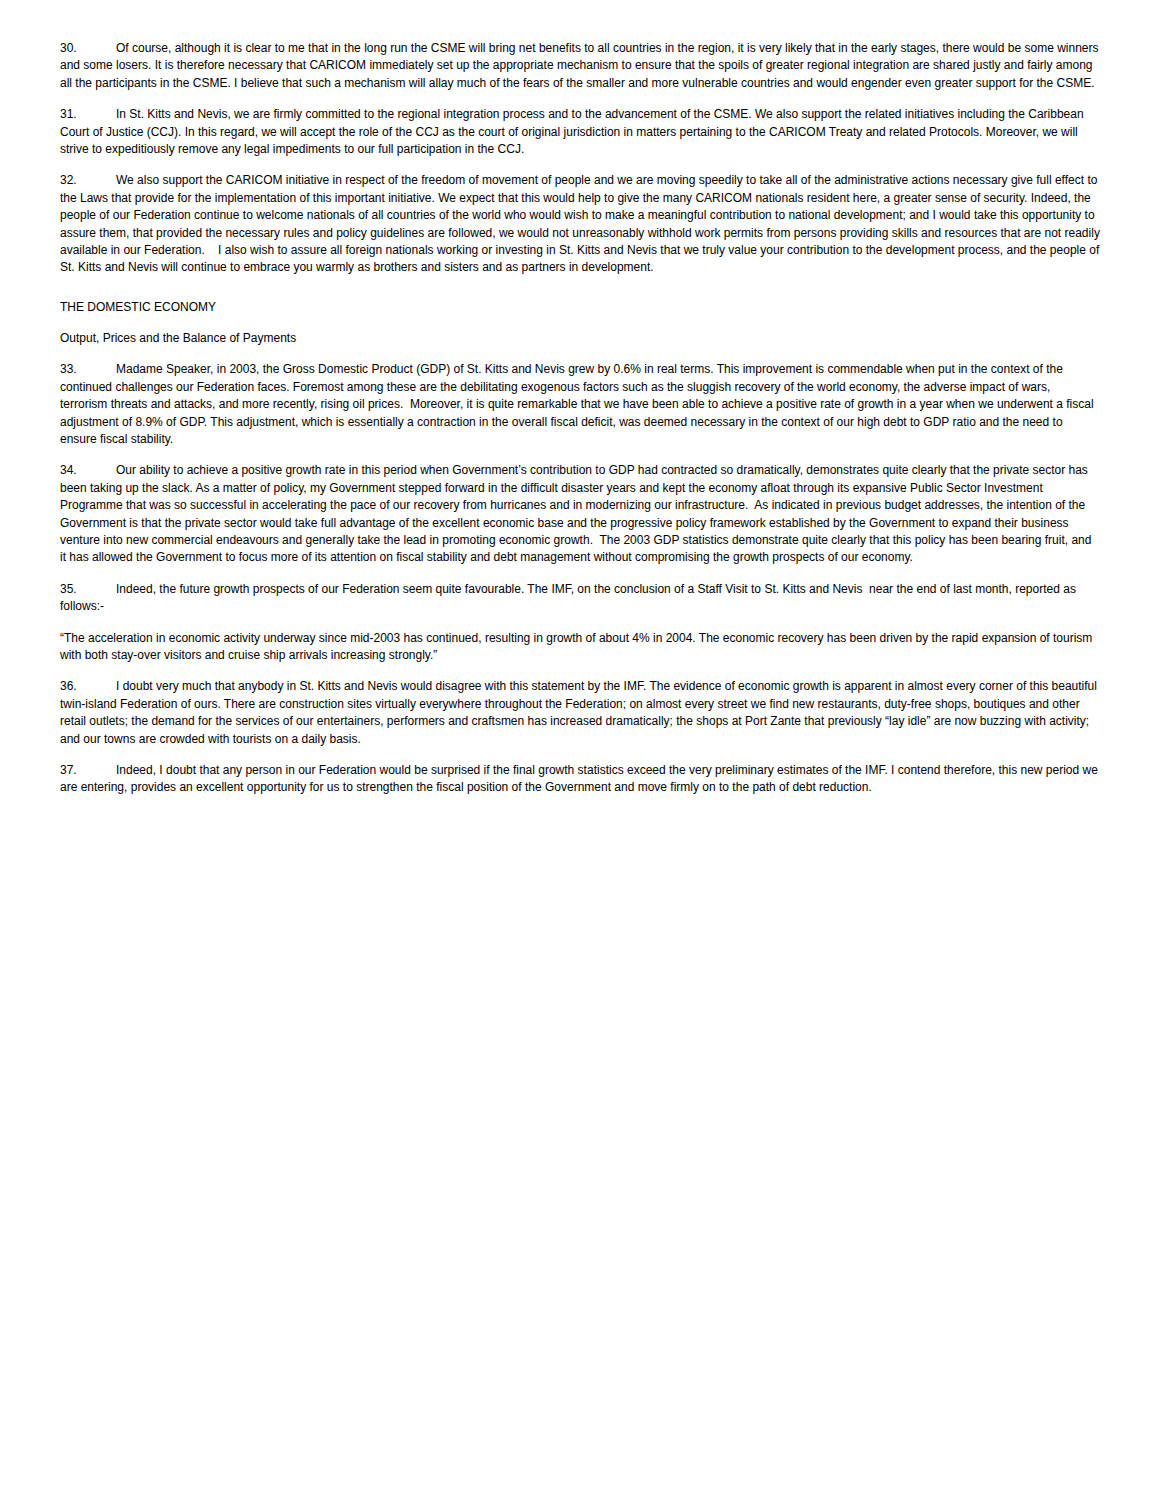30. Of course, although it is clear to me that in the long run the CSME will bring net benefits to all countries in the region, it is very likely that in the early stages, there would be some winners and some losers. It is therefore necessary that CARICOM immediately set up the appropriate mechanism to ensure that the spoils of greater regional integration are shared justly and fairly among all the participants in the CSME. I believe that such a mechanism will allay much of the fears of the smaller and more vulnerable countries and would engender even greater support for the CSME.
31. In St. Kitts and Nevis, we are firmly committed to the regional integration process and to the advancement of the CSME. We also support the related initiatives including the Caribbean Court of Justice (CCJ). In this regard, we will accept the role of the CCJ as the court of original jurisdiction in matters pertaining to the CARICOM Treaty and related Protocols. Moreover, we will strive to expeditiously remove any legal impediments to our full participation in the CCJ.
32. We also support the CARICOM initiative in respect of the freedom of movement of people and we are moving speedily to take all of the administrative actions necessary give full effect to the Laws that provide for the implementation of this important initiative. We expect that this would help to give the many CARICOM nationals resident here, a greater sense of security. Indeed, the people of our Federation continue to welcome nationals of all countries of the world who would wish to make a meaningful contribution to national development; and I would take this opportunity to assure them, that provided the necessary rules and policy guidelines are followed, we would not unreasonably withhold work permits from persons providing skills and resources that are not readily available in our Federation. I also wish to assure all foreign nationals working or investing in St. Kitts and Nevis that we truly value your contribution to the development process, and the people of St. Kitts and Nevis will continue to embrace you warmly as brothers and sisters and as partners in development.
THE DOMESTIC ECONOMY
Output, Prices and the Balance of Payments
33. Madame Speaker, in 2003, the Gross Domestic Product (GDP) of St. Kitts and Nevis grew by 0.6% in real terms. This improvement is commendable when put in the context of the continued challenges our Federation faces. Foremost among these are the debilitating exogenous factors such as the sluggish recovery of the world economy, the adverse impact of wars, terrorism threats and attacks, and more recently, rising oil prices. Moreover, it is quite remarkable that we have been able to achieve a positive rate of growth in a year when we underwent a fiscal adjustment of 8.9% of GDP. This adjustment, which is essentially a contraction in the overall fiscal deficit, was deemed necessary in the context of our high debt to GDP ratio and the need to ensure fiscal stability.
34. Our ability to achieve a positive growth rate in this period when Government’s contribution to GDP had contracted so dramatically, demonstrates quite clearly that the private sector has been taking up the slack. As a matter of policy, my Government stepped forward in the difficult disaster years and kept the economy afloat through its expansive Public Sector Investment Programme that was so successful in accelerating the pace of our recovery from hurricanes and in modernizing our infrastructure. As indicated in previous budget addresses, the intention of the Government is that the private sector would take full advantage of the excellent economic base and the progressive policy framework established by the Government to expand their business venture into new commercial endeavours and generally take the lead in promoting economic growth. The 2003 GDP statistics demonstrate quite clearly that this policy has been bearing fruit, and it has allowed the Government to focus more of its attention on fiscal stability and debt management without compromising the growth prospects of our economy.
35. Indeed, the future growth prospects of our Federation seem quite favourable. The IMF, on the conclusion of a Staff Visit to St. Kitts and Nevis near the end of last month, reported as follows:-
“The acceleration in economic activity underway since mid-2003 has continued, resulting in growth of about 4% in 2004. The economic recovery has been driven by the rapid expansion of tourism with both stay-over visitors and cruise ship arrivals increasing strongly.”
36. I doubt very much that anybody in St. Kitts and Nevis would disagree with this statement by the IMF. The evidence of economic growth is apparent in almost every corner of this beautiful twin-island Federation of ours. There are construction sites virtually everywhere throughout the Federation; on almost every street we find new restaurants, duty-free shops, boutiques and other retail outlets; the demand for the services of our entertainers, performers and craftsmen has increased dramatically; the shops at Port Zante that previously “lay idle” are now buzzing with activity; and our towns are crowded with tourists on a daily basis.
37. Indeed, I doubt that any person in our Federation would be surprised if the final growth statistics exceed the very preliminary estimates of the IMF. I contend therefore, this new period we are entering, provides an excellent opportunity for us to strengthen the fiscal position of the Government and move firmly on to the path of debt reduction.